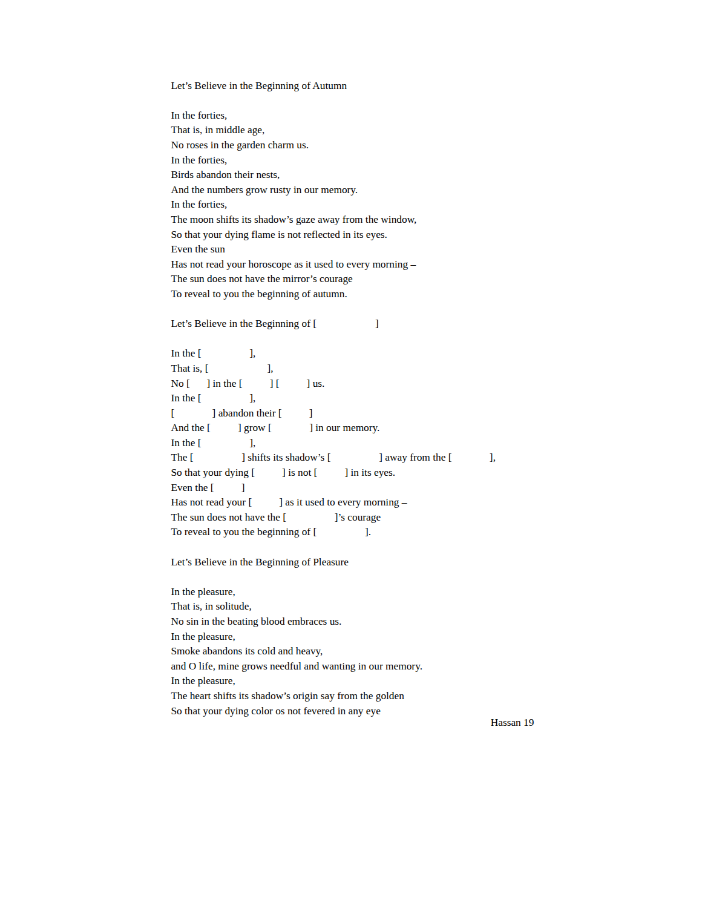Let’s Believe in the Beginning of Autumn
In the forties, That is, in middle age, No roses in the garden charm us. In the forties, Birds abandon their nests, And the numbers grow rusty in our memory. In the forties, The moon shifts its shadow’s gaze away from the window, So that your dying flame is not reflected in its eyes. Even the sun Has not read your horoscope as it used to every morning – The sun does not have the mirror’s courage To reveal to you the beginning of autumn.
Let’s Believe in the Beginning of [ ]
In the [ ], That is, [ ], No [ ] in the [ ] [ ] us. In the [ ], [ ] abandon their [ ] And the [ ] grow [ ] in our memory. In the [ ], The [ ] shifts its shadow’s [ ] away from the [ ], So that your dying [ ] is not [ ] in its eyes. Even the [ ] Has not read your [ ] as it used to every morning – The sun does not have the [ ]’s courage To reveal to you the beginning of [ ].
Let’s Believe in the Beginning of Pleasure
In the pleasure, That is, in solitude, No sin in the beating blood embraces us. In the pleasure, Smoke abandons its cold and heavy, and O life, mine grows needful and wanting in our memory. In the pleasure, The heart shifts its shadow’s origin say from the golden So that your dying color os not fevered in any eye
Hassan 19